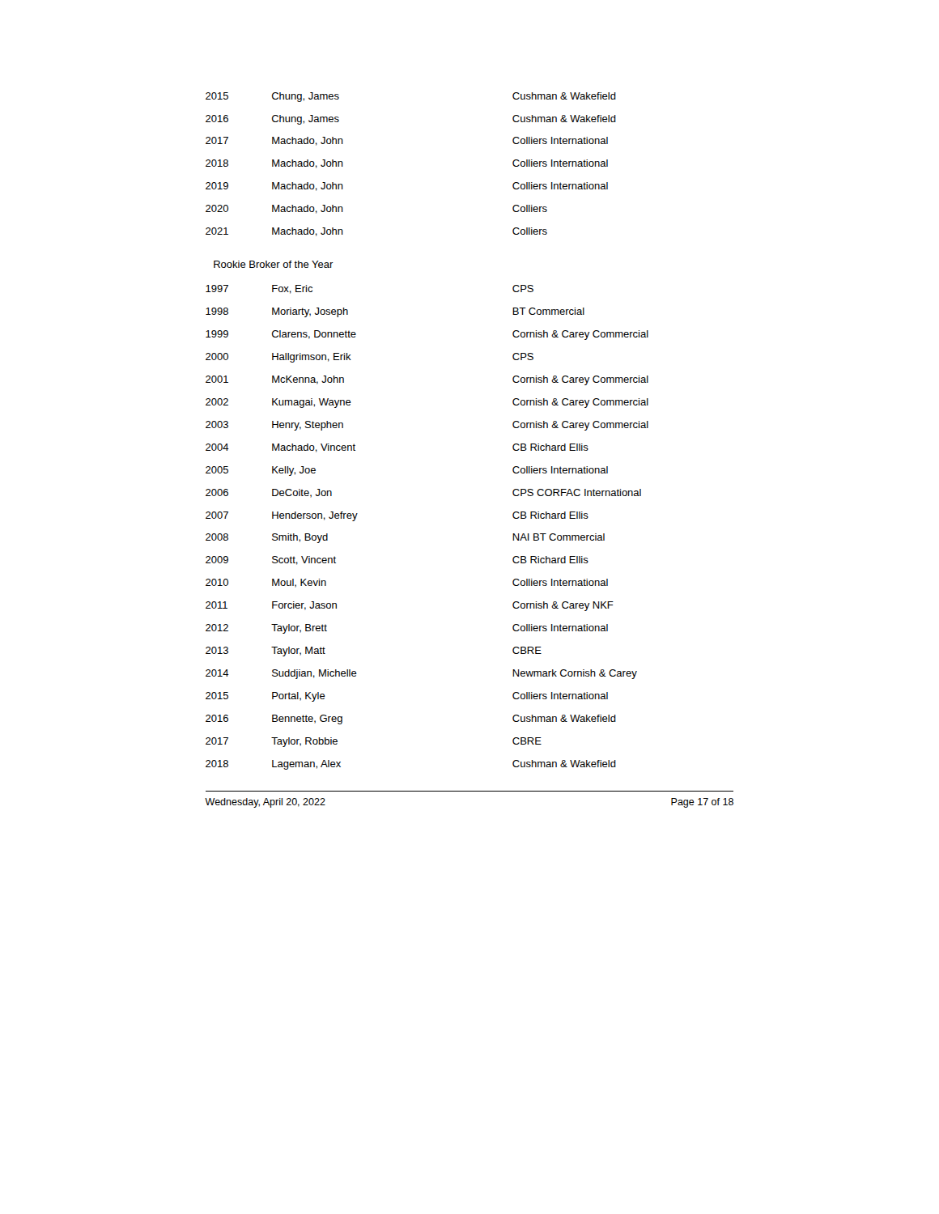| 2015 | Chung, James | Cushman & Wakefield |
| 2016 | Chung, James | Cushman & Wakefield |
| 2017 | Machado, John | Colliers International |
| 2018 | Machado, John | Colliers International |
| 2019 | Machado, John | Colliers International |
| 2020 | Machado, John | Colliers |
| 2021 | Machado, John | Colliers |
Rookie Broker of the Year
| 1997 | Fox, Eric | CPS |
| 1998 | Moriarty, Joseph | BT Commercial |
| 1999 | Clarens, Donnette | Cornish & Carey Commercial |
| 2000 | Hallgrimson, Erik | CPS |
| 2001 | McKenna, John | Cornish & Carey Commercial |
| 2002 | Kumagai, Wayne | Cornish & Carey Commercial |
| 2003 | Henry, Stephen | Cornish & Carey Commercial |
| 2004 | Machado, Vincent | CB Richard Ellis |
| 2005 | Kelly, Joe | Colliers International |
| 2006 | DeCoite, Jon | CPS CORFAC International |
| 2007 | Henderson, Jefrey | CB Richard Ellis |
| 2008 | Smith, Boyd | NAI BT Commercial |
| 2009 | Scott, Vincent | CB Richard Ellis |
| 2010 | Moul, Kevin | Colliers International |
| 2011 | Forcier, Jason | Cornish & Carey NKF |
| 2012 | Taylor, Brett | Colliers International |
| 2013 | Taylor, Matt | CBRE |
| 2014 | Suddjian, Michelle | Newmark Cornish & Carey |
| 2015 | Portal, Kyle | Colliers International |
| 2016 | Bennette, Greg | Cushman & Wakefield |
| 2017 | Taylor, Robbie | CBRE |
| 2018 | Lageman, Alex | Cushman & Wakefield |
Wednesday, April 20, 2022 Page 17 of 18